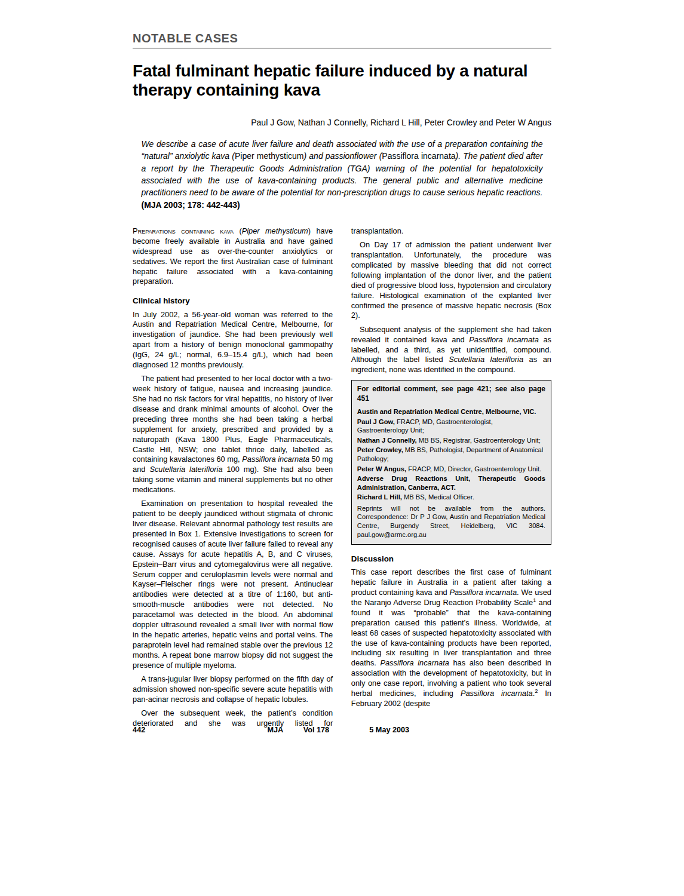NOTABLE CASES
Fatal fulminant hepatic failure induced by a natural therapy containing kava
Paul J Gow, Nathan J Connelly, Richard L Hill, Peter Crowley and Peter W Angus
We describe a case of acute liver failure and death associated with the use of a preparation containing the “natural” anxiolytic kava (Piper methysticum) and passionflower (Passiflora incarnata). The patient died after a report by the Therapeutic Goods Administration (TGA) warning of the potential for hepatotoxicity associated with the use of kava-containing products. The general public and alternative medicine practitioners need to be aware of the potential for non-prescription drugs to cause serious hepatic reactions. (MJA 2003; 178: 442-443)
Preparations containing kava (Piper methysticum) have become freely available in Australia and have gained widespread use as over-the-counter anxiolytics or sedatives. We report the first Australian case of fulminant hepatic failure associated with a kava-containing preparation.
Clinical history
In July 2002, a 56-year-old woman was referred to the Austin and Repatriation Medical Centre, Melbourne, for investigation of jaundice. She had been previously well apart from a history of benign monoclonal gammopathy (IgG, 24 g/L; normal, 6.9–15.4 g/L), which had been diagnosed 12 months previously.
The patient had presented to her local doctor with a two-week history of fatigue, nausea and increasing jaundice. She had no risk factors for viral hepatitis, no history of liver disease and drank minimal amounts of alcohol. Over the preceding three months she had been taking a herbal supplement for anxiety, prescribed and provided by a naturopath (Kava 1800 Plus, Eagle Pharmaceuticals, Castle Hill, NSW; one tablet thrice daily, labelled as containing kavalactones 60 mg, Passiflora incarnata 50 mg and Scutellaria laterifloria 100 mg). She had also been taking some vitamin and mineral supplements but no other medications.
Examination on presentation to hospital revealed the patient to be deeply jaundiced without stigmata of chronic liver disease. Relevant abnormal pathology test results are presented in Box 1. Extensive investigations to screen for recognised causes of acute liver failure failed to reveal any cause. Assays for acute hepatitis A, B, and C viruses, Epstein–Barr virus and cytomegalovirus were all negative. Serum copper and ceruloplasmin levels were normal and Kayser–Fleischer rings were not present. Antinuclear antibodies were detected at a titre of 1:160, but anti-smooth-muscle antibodies were not detected. No paracetamol was detected in the blood. An abdominal doppler ultrasound revealed a small liver with normal flow in the hepatic arteries, hepatic veins and portal veins. The paraprotein level had remained stable over the previous 12 months. A repeat bone marrow biopsy did not suggest the presence of multiple myeloma.
A trans-jugular liver biopsy performed on the fifth day of admission showed non-specific severe acute hepatitis with pan-acinar necrosis and collapse of hepatic lobules.
Over the subsequent week, the patient’s condition deteriorated and she was urgently listed for transplantation.
On Day 17 of admission the patient underwent liver transplantation. Unfortunately, the procedure was complicated by massive bleeding that did not correct following implantation of the donor liver, and the patient died of progressive blood loss, hypotension and circulatory failure. Histological examination of the explanted liver confirmed the presence of massive hepatic necrosis (Box 2).
Subsequent analysis of the supplement she had taken revealed it contained kava and Passiflora incarnata as labelled, and a third, as yet unidentified, compound. Although the label listed Scutellaria laterifloria as an ingredient, none was identified in the compound.
For editorial comment, see page 421; see also page 451 Austin and Repatriation Medical Centre, Melbourne, VIC.
Paul J Gow, FRACP, MD, Gastroenterologist, Gastroenterology Unit;
Nathan J Connelly, MB BS, Registrar, Gastroenterology Unit;
Peter Crowley, MB BS, Pathologist, Department of Anatomical Pathology;
Peter W Angus, FRACP, MD, Director, Gastroenterology Unit.
Adverse Drug Reactions Unit, Therapeutic Goods Administration, Canberra, ACT.
Richard L Hill, MB BS, Medical Officer.
Reprints will not be available from the authors. Correspondence: Dr P J Gow, Austin and Repatriation Medical Centre, Burgendy Street, Heidelberg, VIC 3084. paul.gow@armc.org.au
Discussion
This case report describes the first case of fulminant hepatic failure in Australia in a patient after taking a product containing kava and Passiflora incarnata. We used the Naranjo Adverse Drug Reaction Probability Scale1 and found it was “probable” that the kava-containing preparation caused this patient’s illness. Worldwide, at least 68 cases of suspected hepatotoxicity associated with the use of kava-containing products have been reported, including six resulting in liver transplantation and three deaths. Passiflora incarnata has also been described in association with the development of hepatotoxicity, but in only one case report, involving a patient who took several herbal medicines, including Passiflora incarnata.2 In February 2002 (despite
442
MJAVol 1785 May 2003